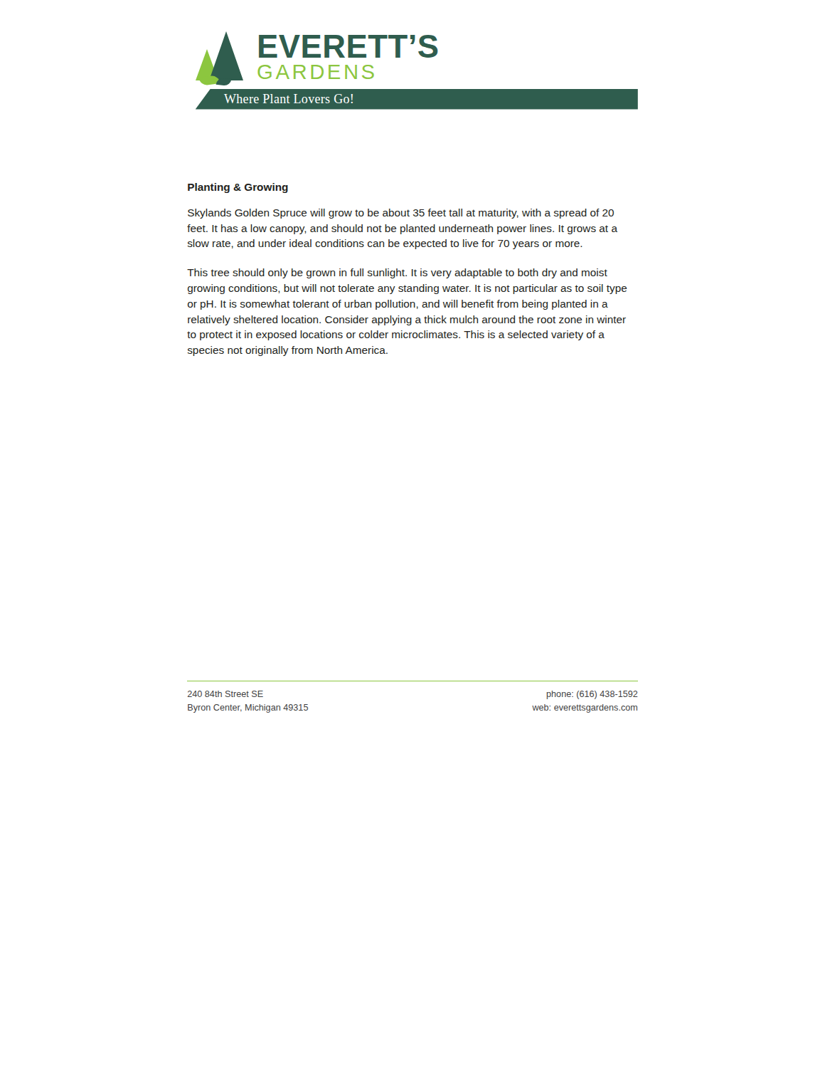EVERETT’S
GARDENS
Where Plant Lovers Go!
Planting & Growing
Skylands Golden Spruce will grow to be about 35 feet tall at maturity, with a spread of 20 feet. It has a low canopy, and should not be planted underneath power lines. It grows at a slow rate, and under ideal conditions can be expected to live for 70 years or more.
This tree should only be grown in full sunlight. It is very adaptable to both dry and moist growing conditions, but will not tolerate any standing water. It is not particular as to soil type or pH. It is somewhat tolerant of urban pollution, and will benefit from being planted in a relatively sheltered location. Consider applying a thick mulch around the root zone in winter to protect it in exposed locations or colder microclimates. This is a selected variety of a species not originally from North America.
240 84th Street SE
Byron Center, Michigan 49315
phone: (616) 438-1592
web: everettsgardens.com